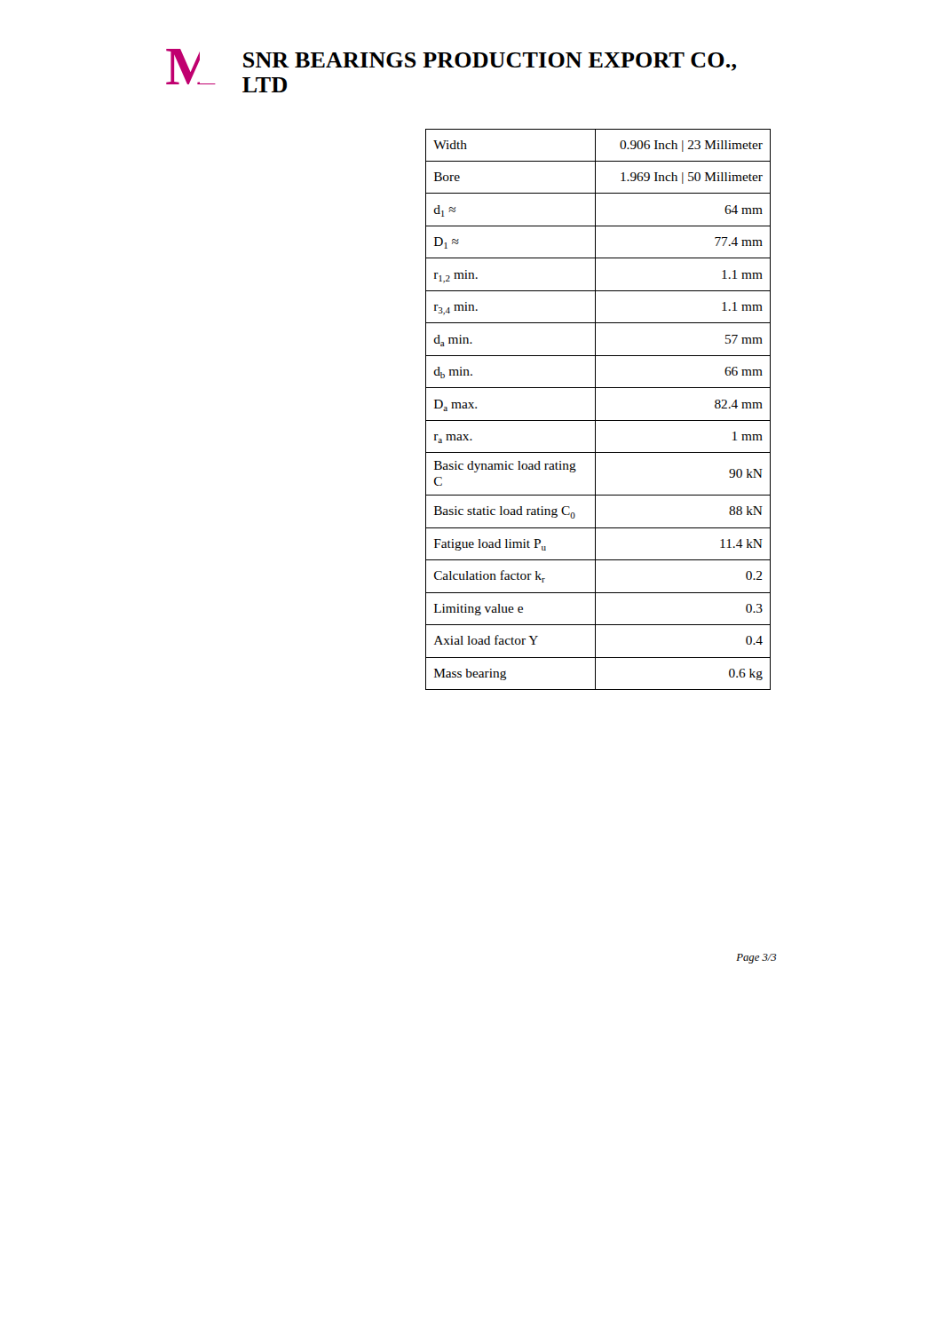MS
SNR BEARINGS PRODUCTION EXPORT CO., LTD
| Width | 0.906 Inch / 23 Millimeter |
| Bore | 1.969 Inch / 50 Millimeter |
| d 1 ≈ | 64 mm |
| D 1 ≈ | 77.4 mm |
| r 1,2 min. | 1.1 mm |
| r 3,4 min. | 1.1 mm |
| d a min. | 57 mm |
| d b min. | 66 mm |
| D a max. | 82.4 mm |
| r a max. | 1 mm |
| Basic dynamic load rating C | 90 kN |
| Basic static load rating C 0 | 88 kN |
| Fatigue load limit P u | 11.4 kN |
| Calculation factor k r | 0.2 |
| Limiting value e | 0.3 |
| Axial load factor Y | 0.4 |
| Mass bearing | 0.6 kg |
Page 3/3